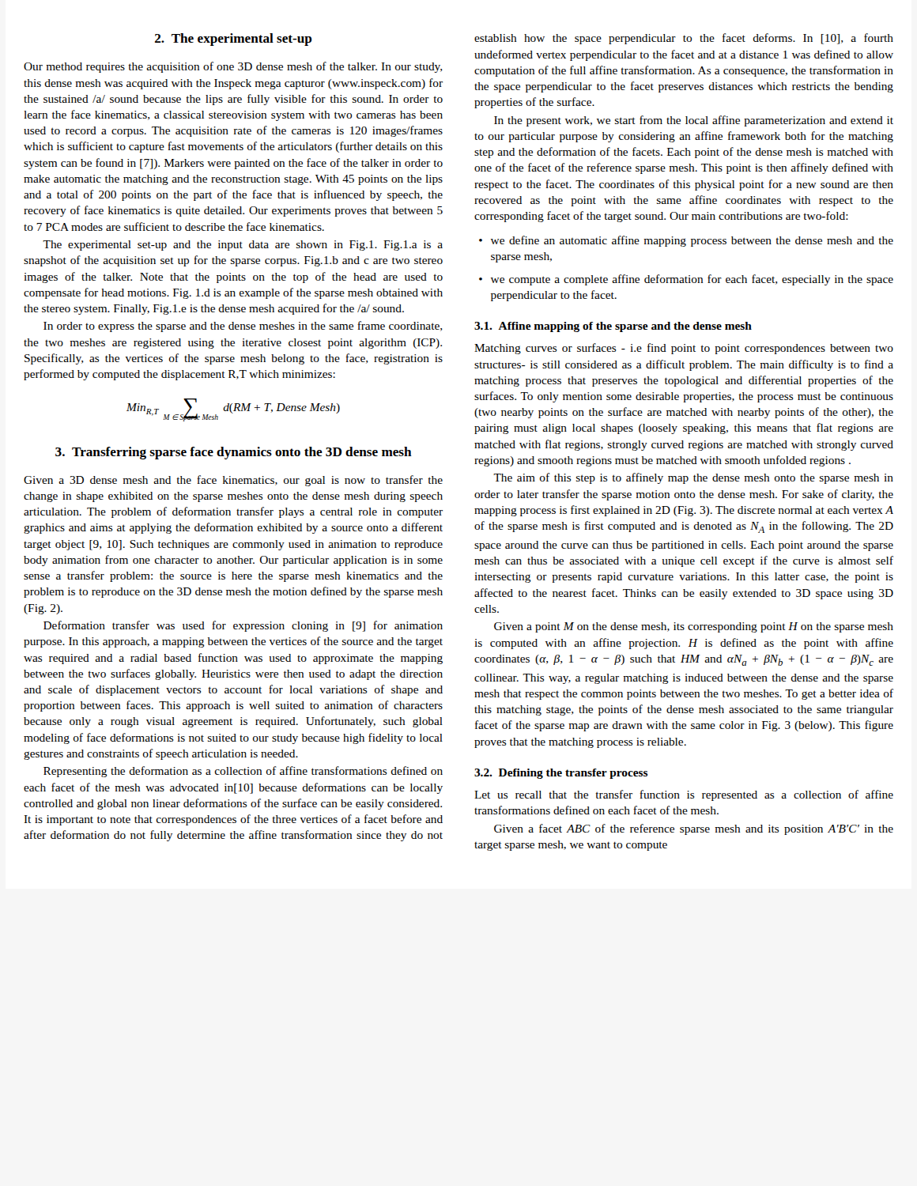2. The experimental set-up
Our method requires the acquisition of one 3D dense mesh of the talker. In our study, this dense mesh was acquired with the Inspeck mega capturor (www.inspeck.com) for the sustained /a/ sound because the lips are fully visible for this sound. In order to learn the face kinematics, a classical stereovision system with two cameras has been used to record a corpus. The acquisition rate of the cameras is 120 images/frames which is sufficient to capture fast movements of the articulators (further details on this system can be found in [7]). Markers were painted on the face of the talker in order to make automatic the matching and the reconstruction stage. With 45 points on the lips and a total of 200 points on the part of the face that is influenced by speech, the recovery of face kinematics is quite detailed. Our experiments proves that between 5 to 7 PCA modes are sufficient to describe the face kinematics.
The experimental set-up and the input data are shown in Fig.1. Fig.1.a is a snapshot of the acquisition set up for the sparse corpus. Fig.1.b and c are two stereo images of the talker. Note that the points on the top of the head are used to compensate for head motions. Fig. 1.d is an example of the sparse mesh obtained with the stereo system. Finally, Fig.1.e is the dense mesh acquired for the /a/ sound.
In order to express the sparse and the dense meshes in the same frame coordinate, the two meshes are registered using the iterative closest point algorithm (ICP). Specifically, as the vertices of the sparse mesh belong to the face, registration is performed by computed the displacement R,T which minimizes:
Min R,T ∑M ∈ Sparse Mesh d(RM + T, Dense Mesh)
3. Transferring sparse face dynamics onto the 3D dense mesh
Given a 3D dense mesh and the face kinematics, our goal is now to transfer the change in shape exhibited on the sparse meshes onto the dense mesh during speech articulation. The problem of deformation transfer plays a central role in computer graphics and aims at applying the deformation exhibited by a source onto a different target object [9, 10]. Such techniques are commonly used in animation to reproduce body animation from one character to another. Our particular application is in some sense a transfer problem: the source is here the sparse mesh kinematics and the problem is to reproduce on the 3D dense mesh the motion defined by the sparse mesh (Fig. 2).
Deformation transfer was used for expression cloning in [9] for animation purpose. In this approach, a mapping between the vertices of the source and the target was required and a radial based function was used to approximate the mapping between the two surfaces globally. Heuristics were then used to adapt the direction and scale of displacement vectors to account for local variations of shape and proportion between faces. This approach is well suited to animation of characters because only a rough visual agreement is required. Unfortunately, such global modeling of face deformations is not suited to our study because high fidelity to local gestures and constraints of speech articulation is needed.
Representing the deformation as a collection of affine transformations defined on each facet of the mesh was advocated in[10] because deformations can be locally controlled and global non linear deformations of the surface can be easily considered. It is important to note that correspondences of the three vertices of a facet before and after deformation do not fully determine the affine transformation since they do not establish how the space perpendicular to the facet deforms. In [10], a fourth undeformed vertex perpendicular to the facet and at a distance 1 was defined to allow computation of the full affine transformation. As a consequence, the transformation in the space perpendicular to the facet preserves distances which restricts the bending properties of the surface.
In the present work, we start from the local affine parameterization and extend it to our particular purpose by considering an affine framework both for the matching step and the deformation of the facets. Each point of the dense mesh is matched with one of the facet of the reference sparse mesh. This point is then affinely defined with respect to the facet. The coordinates of this physical point for a new sound are then recovered as the point with the same affine coordinates with respect to the corresponding facet of the target sound. Our main contributions are two-fold:
we define an automatic affine mapping process between the dense mesh and the sparse mesh,
we compute a complete affine deformation for each facet, especially in the space perpendicular to the facet.
3.1. Affine mapping of the sparse and the dense mesh
Matching curves or surfaces - i.e find point to point correspondences between two structures- is still considered as a difficult problem. The main difficulty is to find a matching process that preserves the topological and differential properties of the surfaces. To only mention some desirable properties, the process must be continuous (two nearby points on the surface are matched with nearby points of the other), the pairing must align local shapes (loosely speaking, this means that flat regions are matched with flat regions, strongly curved regions are matched with strongly curved regions) and smooth regions must be matched with smooth unfolded regions .
The aim of this step is to affinely map the dense mesh onto the sparse mesh in order to later transfer the sparse motion onto the dense mesh. For sake of clarity, the mapping process is first explained in 2D (Fig. 3). The discrete normal at each vertex A of the sparse mesh is first computed and is denoted as NA in the following. The 2D space around the curve can thus be partitioned in cells. Each point around the sparse mesh can thus be associated with a unique cell except if the curve is almost self intersecting or presents rapid curvature variations. In this latter case, the point is affected to the nearest facet. Thinks can be easily extended to 3D space using 3D cells.
Given a point M on the dense mesh, its corresponding point H on the sparse mesh is computed with an affine projection. H is defined as the point with affine coordinates (α, β, 1 − α − β) such that HM and αNa + βNb + (1 − α − β)Nc are collinear. This way, a regular matching is induced between the dense and the sparse mesh that respect the common points between the two meshes. To get a better idea of this matching stage, the points of the dense mesh associated to the same triangular facet of the sparse map are drawn with the same color in Fig. 3 (below). This figure proves that the matching process is reliable.
3.2. Defining the transfer process
Let us recall that the transfer function is represented as a collection of affine transformations defined on each facet of the mesh.
Given a facet ABC of the reference sparse mesh and its position A′B′C′ in the target sparse mesh, we want to compute